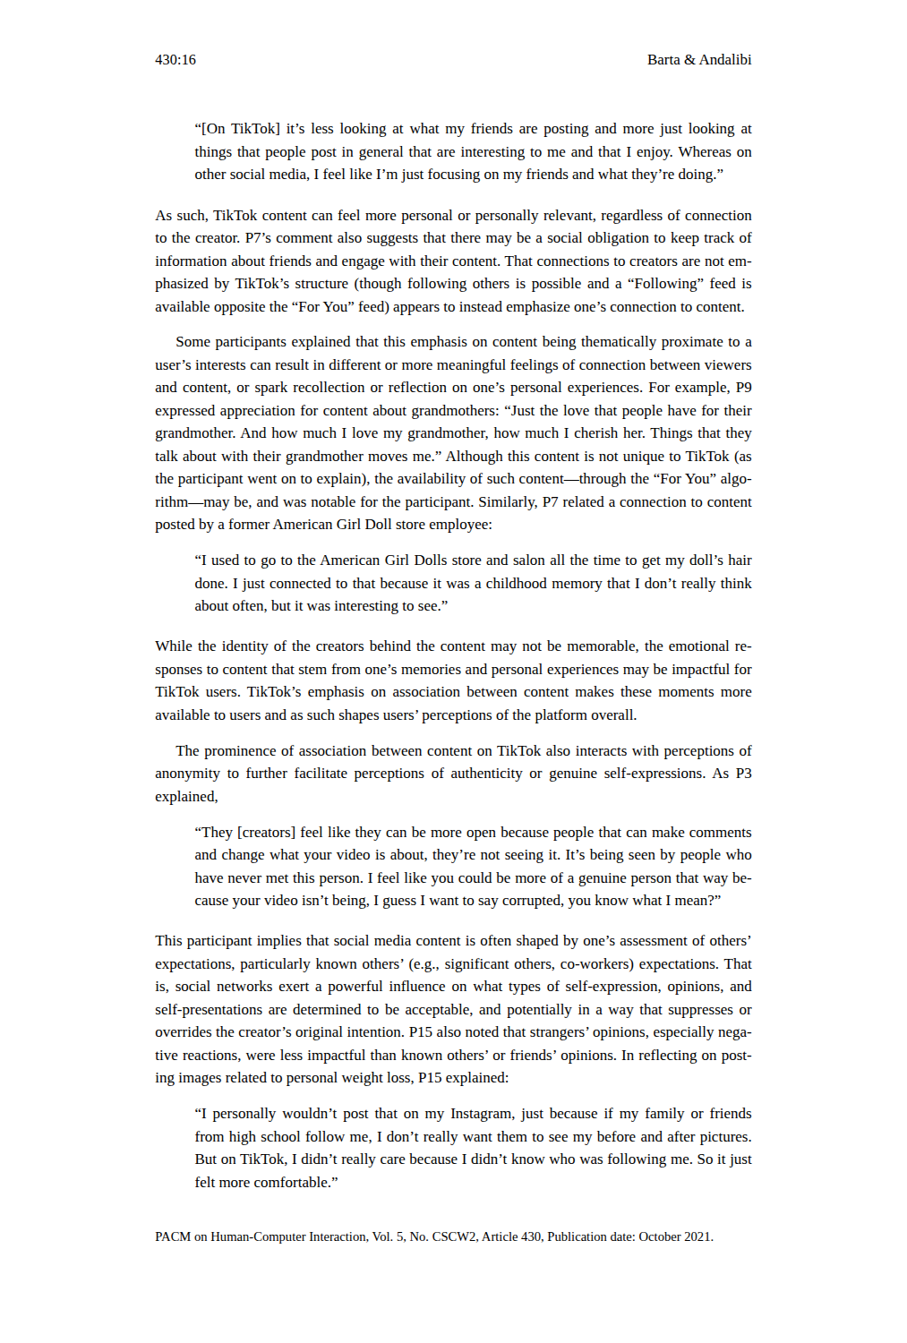430:16 Barta & Andalibi
“[On TikTok] it’s less looking at what my friends are posting and more just looking at things that people post in general that are interesting to me and that I enjoy. Whereas on other social media, I feel like I’m just focusing on my friends and what they’re doing.”
As such, TikTok content can feel more personal or personally relevant, regardless of connection to the creator. P7’s comment also suggests that there may be a social obligation to keep track of information about friends and engage with their content. That connections to creators are not emphasized by TikTok’s structure (though following others is possible and a “Following” feed is available opposite the “For You” feed) appears to instead emphasize one’s connection to content.
Some participants explained that this emphasis on content being thematically proximate to a user’s interests can result in different or more meaningful feelings of connection between viewers and content, or spark recollection or reflection on one’s personal experiences. For example, P9 expressed appreciation for content about grandmothers: “Just the love that people have for their grandmother. And how much I love my grandmother, how much I cherish her. Things that they talk about with their grandmother moves me.” Although this content is not unique to TikTok (as the participant went on to explain), the availability of such content—through the “For You” algorithm—may be, and was notable for the participant. Similarly, P7 related a connection to content posted by a former American Girl Doll store employee:
“I used to go to the American Girl Dolls store and salon all the time to get my doll’s hair done. I just connected to that because it was a childhood memory that I don’t really think about often, but it was interesting to see.”
While the identity of the creators behind the content may not be memorable, the emotional responses to content that stem from one’s memories and personal experiences may be impactful for TikTok users. TikTok’s emphasis on association between content makes these moments more available to users and as such shapes users’ perceptions of the platform overall.
The prominence of association between content on TikTok also interacts with perceptions of anonymity to further facilitate perceptions of authenticity or genuine self-expressions. As P3 explained,
“They [creators] feel like they can be more open because people that can make comments and change what your video is about, they’re not seeing it. It’s being seen by people who have never met this person. I feel like you could be more of a genuine person that way because your video isn’t being, I guess I want to say corrupted, you know what I mean?”
This participant implies that social media content is often shaped by one’s assessment of others’ expectations, particularly known others’ (e.g., significant others, co-workers) expectations. That is, social networks exert a powerful influence on what types of self-expression, opinions, and self-presentations are determined to be acceptable, and potentially in a way that suppresses or overrides the creator’s original intention. P15 also noted that strangers’ opinions, especially negative reactions, were less impactful than known others’ or friends’ opinions. In reflecting on posting images related to personal weight loss, P15 explained:
“I personally wouldn’t post that on my Instagram, just because if my family or friends from high school follow me, I don’t really want them to see my before and after pictures. But on TikTok, I didn’t really care because I didn’t know who was following me. So it just felt more comfortable.”
PACM on Human-Computer Interaction, Vol. 5, No. CSCW2, Article 430, Publication date: October 2021.